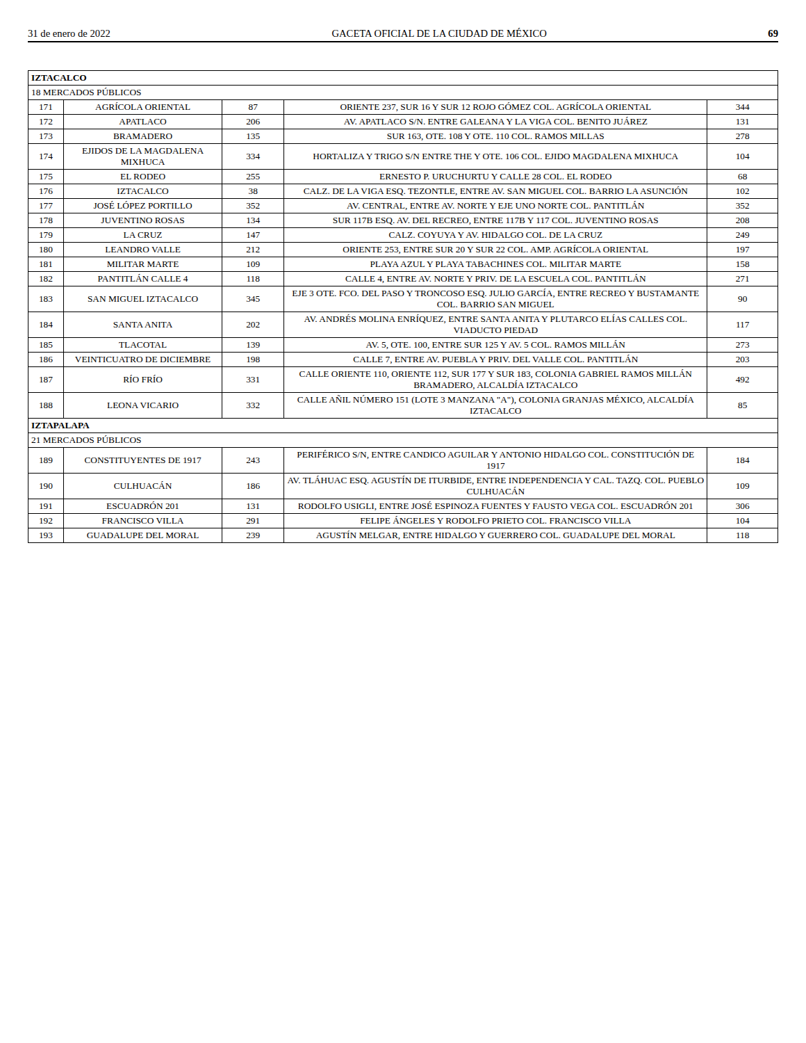31 de enero de 2022 GACETA OFICIAL DE LA CIUDAD DE MÉXICO 69
| IZTACALCO |
| 18 MERCADOS PÚBLICOS |
| 171 | AGRÍCOLA ORIENTAL | 87 | ORIENTE 237, SUR 16 Y SUR 12 ROJO GÓMEZ COL. AGRÍCOLA ORIENTAL | 344 |
| 172 | APATLACO | 206 | AV. APATLACO S/N. ENTRE GALEANA Y LA VIGA COL. BENITO JUÁREZ | 131 |
| 173 | BRAMADERO | 135 | SUR 163, OTE. 108 Y OTE. 110 COL. RAMOS MILLAS | 278 |
| 174 | EJIDOS DE LA MAGDALENA MIXHUCA | 334 | HORTALIZA Y TRIGO S/N ENTRE THE Y OTE. 106 COL. EJIDO MAGDALENA MIXHUCA | 104 |
| 175 | EL RODEO | 255 | ERNESTO P. URUCHURTU Y CALLE 28 COL. EL RODEO | 68 |
| 176 | IZTACALCO | 38 | CALZ. DE LA VIGA ESQ. TEZONTLE, ENTRE AV. SAN MIGUEL COL. BARRIO LA ASUNCIÓN | 102 |
| 177 | JOSÉ LÓPEZ PORTILLO | 352 | AV. CENTRAL, ENTRE AV. NORTE Y EJE UNO NORTE COL. PANTITLÁN | 352 |
| 178 | JUVENTINO ROSAS | 134 | SUR 117B ESQ. AV. DEL RECREO, ENTRE 117B Y 117 COL. JUVENTINO ROSAS | 208 |
| 179 | LA CRUZ | 147 | CALZ. COYUYA Y AV. HIDALGO COL. DE LA CRUZ | 249 |
| 180 | LEANDRO VALLE | 212 | ORIENTE 253, ENTRE SUR 20 Y SUR 22 COL. AMP. AGRÍCOLA ORIENTAL | 197 |
| 181 | MILITAR MARTE | 109 | PLAYA AZUL Y PLAYA TABACHINES COL. MILITAR MARTE | 158 |
| 182 | PANTITLÁN CALLE 4 | 118 | CALLE 4, ENTRE AV. NORTE Y PRIV. DE LA ESCUELA COL. PANTITLÁN | 271 |
| 183 | SAN MIGUEL IZTACALCO | 345 | EJE 3 OTE. FCO. DEL PASO Y TRONCOSO ESQ. JULIO GARCÍA, ENTRE RECREO Y BUSTAMANTE COL. BARRIO SAN MIGUEL | 90 |
| 184 | SANTA ANITA | 202 | AV. ANDRÉS MOLINA ENRÍQUEZ, ENTRE SANTA ANITA Y PLUTARCO ELÍAS CALLES COL. VIADUCTO PIEDAD | 117 |
| 185 | TLACOTAL | 139 | AV. 5, OTE. 100, ENTRE SUR 125 Y AV. 5 COL. RAMOS MILLÁN | 273 |
| 186 | VEINTICUATRO DE DICIEMBRE | 198 | CALLE 7, ENTRE AV. PUEBLA Y PRIV. DEL VALLE COL. PANTITLÁN | 203 |
| 187 | RÍO FRÍO | 331 | CALLE ORIENTE 110, ORIENTE 112, SUR 177 Y SUR 183, COLONIA GABRIEL RAMOS MILLÁN BRAMADERO, ALCALDÍA IZTACALCO | 492 |
| 188 | LEONA VICARIO | 332 | CALLE AÑIL NÚMERO 151 (LOTE 3 MANZANA "A"), COLONIA GRANJAS MÉXICO, ALCALDÍA IZTACALCO | 85 |
| IZTAPALAPA |
| 21 MERCADOS PÚBLICOS |
| 189 | CONSTITUYENTES DE 1917 | 243 | PERIFÉRICO S/N, ENTRE CANDICO AGUILAR Y ANTONIO HIDALGO COL. CONSTITUCIÓN DE 1917 | 184 |
| 190 | CULHUACÁN | 186 | AV. TLÁHUAC ESQ. AGUSTÍN DE ITURBIDE, ENTRE INDEPENDENCIA Y CAL. TAZQ. COL. PUEBLO CULHUACÁN | 109 |
| 191 | ESCUADRÓN 201 | 131 | RODOLFO USIGLI, ENTRE JOSÉ ESPINOZA FUENTES Y FAUSTO VEGA COL. ESCUADRÓN 201 | 306 |
| 192 | FRANCISCO VILLA | 291 | FELIPE ÁNGELES Y RODOLFO PRIETO COL. FRANCISCO VILLA | 104 |
| 193 | GUADALUPE DEL MORAL | 239 | AGUSTÍN MELGAR, ENTRE HIDALGO Y GUERRERO COL. GUADALUPE DEL MORAL | 118 |